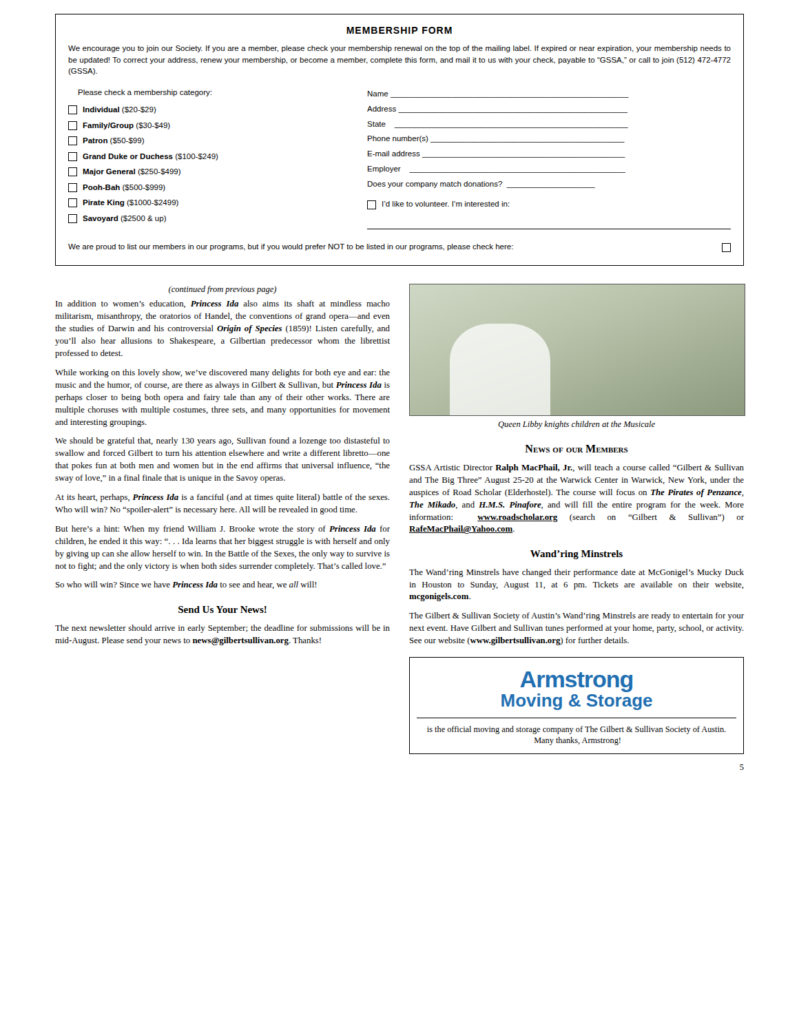MEMBERSHIP FORM
We encourage you to join our Society. If you are a member, please check your membership renewal on the top of the mailing label. If expired or near expiration, your membership needs to be updated! To correct your address, renew your membership, or become a member, complete this form, and mail it to us with your check, payable to “GSSA,” or call to join (512) 472-4772 (GSSA).
Please check a membership category:
Individual ($20-$29)
Family/Group ($30-$49)
Patron ($50-$99)
Grand Duke or Duchess ($100-$249)
Major General ($250-$499)
Pooh-Bah ($500-$999)
Pirate King ($1000-$2499)
Savoyard ($2500 & up)
Name ______________________________________________________
Address ____________________________________________________
State _____________________________________________________
Phone number(s) ____________________________________________
E-mail address ______________________________________________
Employer _________________________________________________
Does your company match donations? ____________________
I’d like to volunteer. I’m interested in:
We are proud to list our members in our programs, but if you would prefer NOT to be listed in our programs, please check here:
(continued from previous page)
In addition to women’s education, Princess Ida also aims its shaft at mindless macho militarism, misanthropy, the oratorios of Handel, the conventions of grand opera—and even the studies of Darwin and his controversial Origin of Species (1859)! Listen carefully, and you’ll also hear allusions to Shakespeare, a Gilbertian predecessor whom the librettist professed to detest.
While working on this lovely show, we’ve discovered many delights for both eye and ear: the music and the humor, of course, are there as always in Gilbert & Sullivan, but Princess Ida is perhaps closer to being both opera and fairy tale than any of their other works. There are multiple choruses with multiple costumes, three sets, and many opportunities for movement and interesting groupings.
We should be grateful that, nearly 130 years ago, Sullivan found a lozenge too distasteful to swallow and forced Gilbert to turn his attention elsewhere and write a different libretto—one that pokes fun at both men and women but in the end affirms that universal influence, “the sway of love,” in a final finale that is unique in the Savoy operas.
At its heart, perhaps, Princess Ida is a fanciful (and at times quite literal) battle of the sexes. Who will win? No “spoiler-alert” is necessary here. All will be revealed in good time.
But here’s a hint: When my friend William J. Brooke wrote the story of Princess Ida for children, he ended it this way: “. . . Ida learns that her biggest struggle is with herself and only by giving up can she allow herself to win. In the Battle of the Sexes, the only way to survive is not to fight; and the only victory is when both sides surrender completely. That’s called love.”
So who will win? Since we have Princess Ida to see and hear, we all will!
Send Us Your News!
The next newsletter should arrive in early September; the deadline for submissions will be in mid-August. Please send your news to news@gilbertsullivan.org. Thanks!
Queen Libby knights children at the Musicale
News of our Members
GSSA Artistic Director Ralph MacPhail, Jr., will teach a course called “Gilbert & Sullivan and The Big Three” August 25-20 at the Warwick Center in Warwick, New York, under the auspices of Road Scholar (Elderhostel). The course will focus on The Pirates of Penzance, The Mikado, and H.M.S. Pinafore, and will fill the entire program for the week. More information: www.roadscholar.org (search on “Gilbert & Sullivan”) or RafeMacPhail@Yahoo.com.
Wand’ring Minstrels
The Wand’ring Minstrels have changed their performance date at McGonigel’s Mucky Duck in Houston to Sunday, August 11, at 6 pm. Tickets are available on their website, mcgonigels.com.
The Gilbert & Sullivan Society of Austin’s Wand’ring Minstrels are ready to entertain for your next event. Have Gilbert and Sullivan tunes performed at your home, party, school, or activity. See our website (www.gilbertsullivan.org) for further details.
Armstrong
Moving & Storage
is the official moving and storage company of The Gilbert & Sullivan Society of Austin. Many thanks, Armstrong!
5